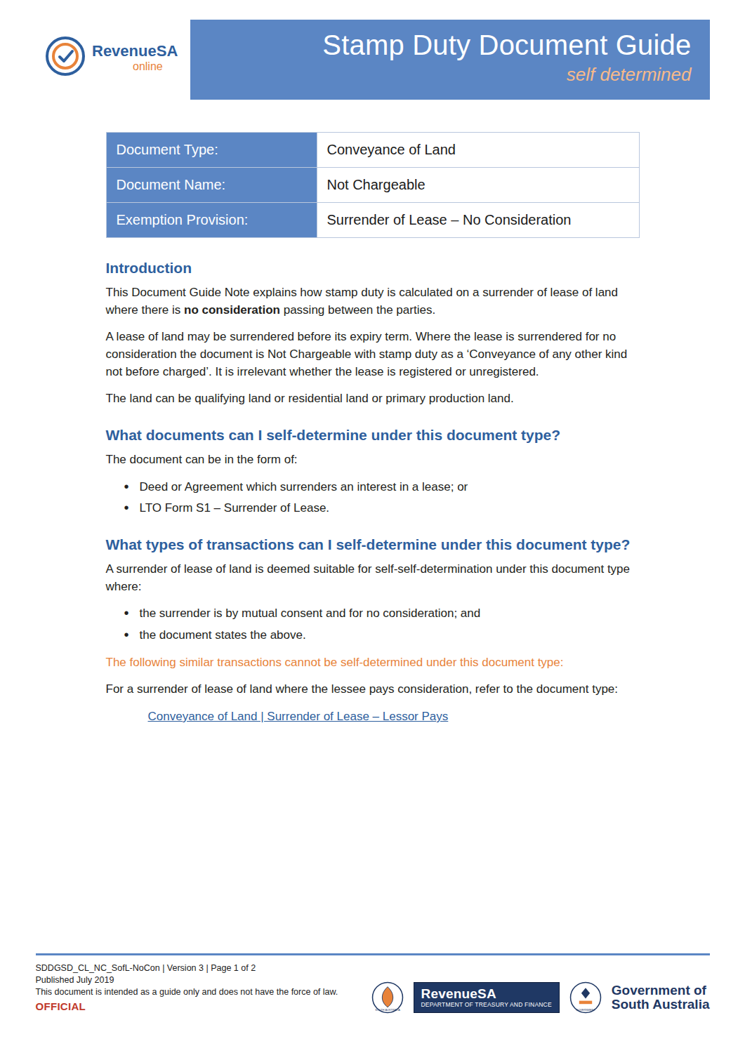RevenueSA online
Stamp Duty Document Guide
self determined
| Document Type: | Conveyance of Land |
| Document Name: | Not Chargeable |
| Exemption Provision: | Surrender of Lease – No Consideration |
Introduction
This Document Guide Note explains how stamp duty is calculated on a surrender of lease of land where there is no consideration passing between the parties.
A lease of land may be surrendered before its expiry term. Where the lease is surrendered for no consideration the document is Not Chargeable with stamp duty as a ‘Conveyance of any other kind not before charged’. It is irrelevant whether the lease is registered or unregistered.
The land can be qualifying land or residential land or primary production land.
What documents can I self-determine under this document type?
The document can be in the form of:
Deed or Agreement which surrenders an interest in a lease; or
LTO Form S1 – Surrender of Lease.
What types of transactions can I self-determine under this document type?
A surrender of lease of land is deemed suitable for self-self-determination under this document type where:
the surrender is by mutual consent and for no consideration; and
the document states the above.
The following similar transactions cannot be self-determined under this document type:
For a surrender of lease of land where the lessee pays consideration, refer to the document type:
Conveyance of Land | Surrender of Lease – Lessor Pays
SDDGSD_CL_NC_SofL-NoCon | Version 3 | Page 1 of 2
Published July 2019
This document is intended as a guide only and does not have the force of law. OFFICIAL
SOUTH AUSTRALIA
RevenueSA DEPARTMENT OF TREASURY AND FINANCE
GOVERNMENT
Government of South Australia